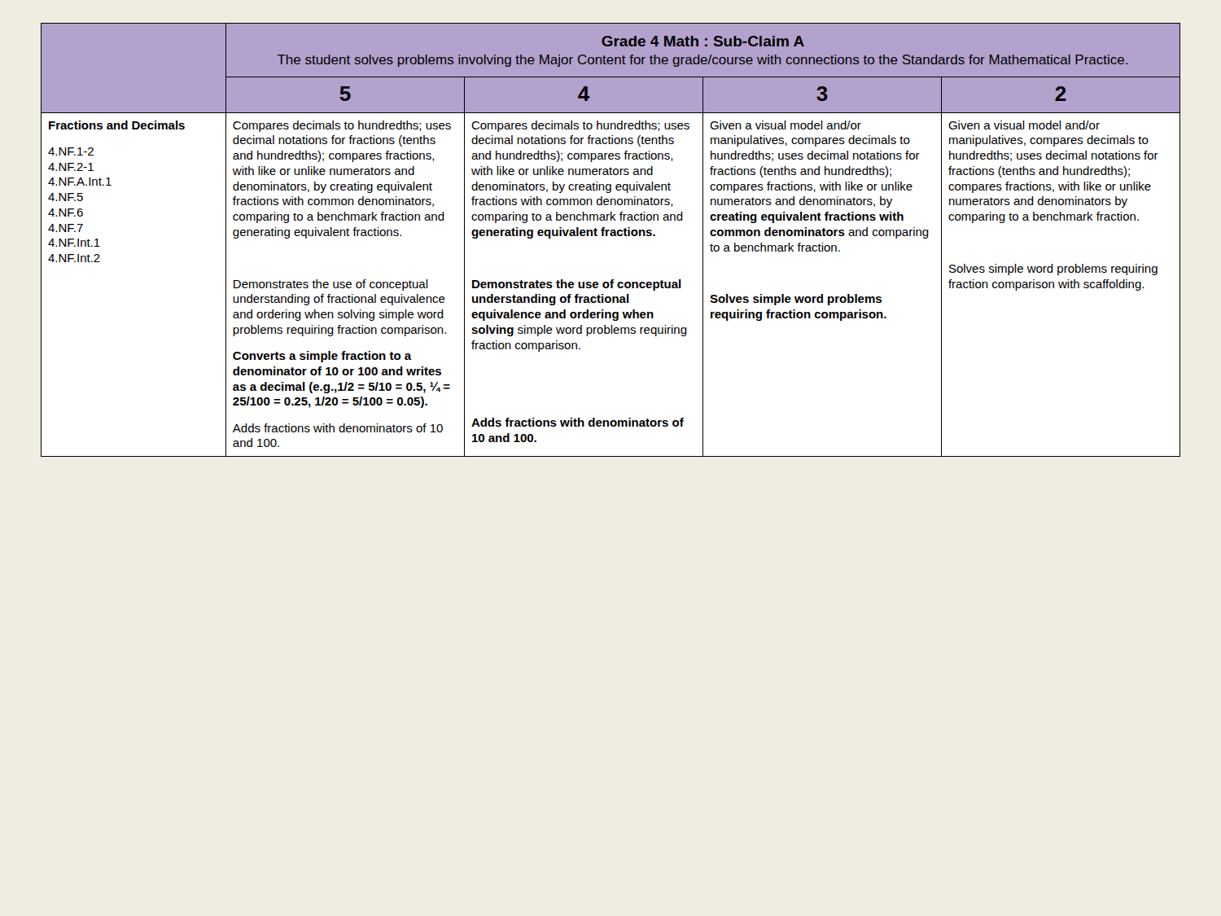| | Grade 4 Math : Sub-Claim A The student solves problems involving the Major Content for the grade/course with connections to the Standards for Mathematical Practice. |
| --- | --- |
| 5 | 4 | 3 | 2 |
| Fractions and Decimals 4.NF.1-2 4.NF.2-1 4.NF.A.Int.1 4.NF.5 4.NF.6 4.NF.7 4.NF.Int.1 4.NF.Int.2 | Compares decimals to hundredths; uses decimal notations for fractions (tenths and hundredths); compares fractions, with like or unlike numerators and denominators, by creating equivalent fractions with common denominators, comparing to a benchmark fraction and generating equivalent fractions. Demonstrates the use of conceptual understanding of fractional equivalence and ordering when solving simple word problems requiring fraction comparison. Converts a simple fraction to a denominator of 10 or 100 and writes as a decimal (e.g.,1/2 = 5/10 = 0.5, ¼ = 25/100 = 0.25, 1/20 = 5/100 = 0.05). Adds fractions with denominators of 10 and 100. | Compares decimals to hundredths; uses decimal notations for fractions (tenths and hundredths); compares fractions, with like or unlike numerators and denominators, by creating equivalent fractions with common denominators, comparing to a benchmark fraction and generating equivalent fractions. Demonstrates the use of conceptual understanding of fractional equivalence and ordering when solving simple word problems requiring fraction comparison. Adds fractions with denominators of 10 and 100. | Given a visual model and/or manipulatives, compares decimals to hundredths; uses decimal notations for fractions (tenths and hundredths); compares fractions, with like or unlike numerators and denominators, by creating equivalent fractions with common denominators and comparing to a benchmark fraction. Solves simple word problems requiring fraction comparison. | Given a visual model and/or manipulatives, compares decimals to hundredths; uses decimal notations for fractions (tenths and hundredths); compares fractions, with like or unlike numerators and denominators by comparing to a benchmark fraction. Solves simple word problems requiring fraction comparison with scaffolding. |